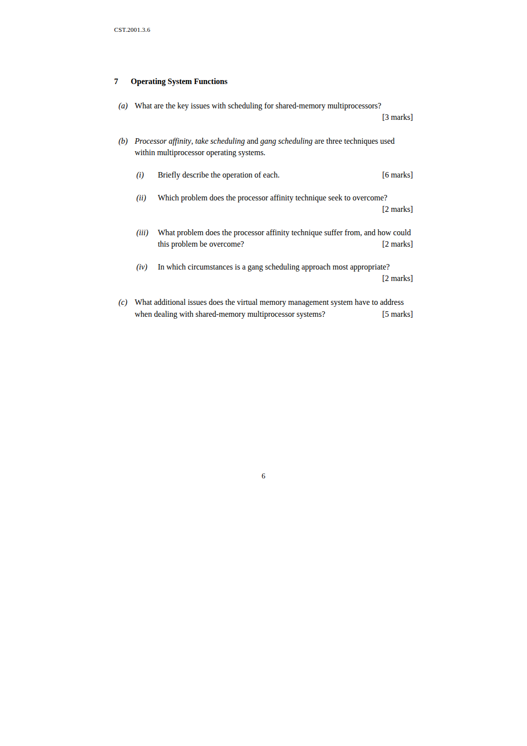CST.2001.3.6
7 Operating System Functions
(a) What are the key issues with scheduling for shared-memory multiprocessors?
[3 marks]
(b) Processor affinity, take scheduling and gang scheduling are three techniques used within multiprocessor operating systems.
(i) [6 marks] Briefly describe the operation of each.
(ii) Which problem does the processor affinity technique seek to overcome?
[2 marks]
(iii) What problem does the processor affinity technique suffer from, and how could this problem be overcome? [2 marks]
(iv) In which circumstances is a gang scheduling approach most appropriate?
[2 marks]
(c) What additional issues does the virtual memory management system have to address when dealing with shared-memory multiprocessor systems? [5 marks]
6